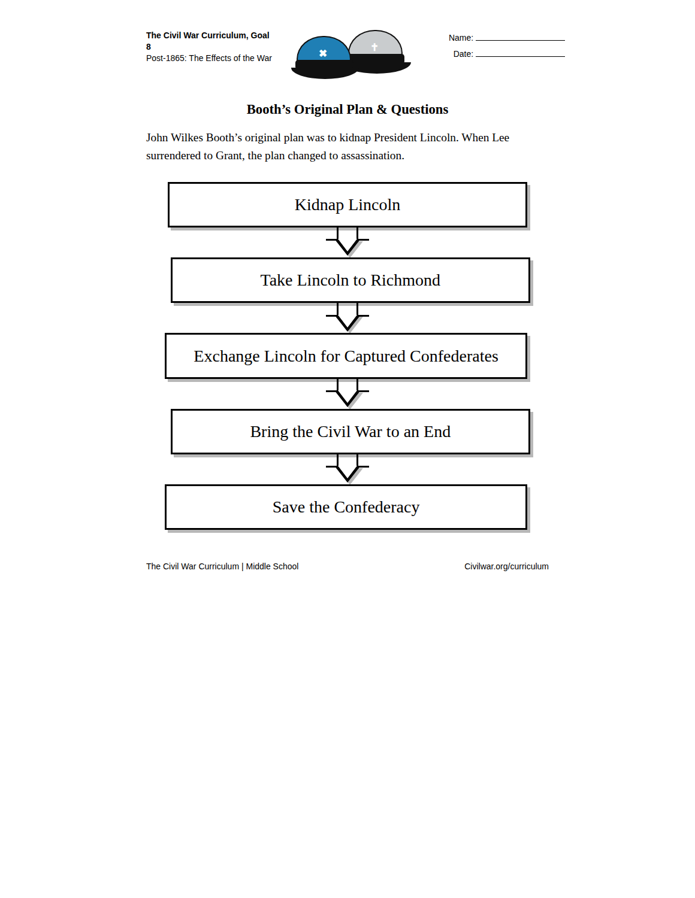The Civil War Curriculum, Goal 8
Post-1865: The Effects of the War
✝
✖
Name:
Date:
Booth’s Original Plan & Questions
John Wilkes Booth’s original plan was to kidnap President Lincoln. When Lee surrendered to Grant, the plan changed to assassination.
Kidnap Lincoln
Take Lincoln to Richmond
Exchange Lincoln for Captured Confederates
Bring the Civil War to an End
Save the Confederacy
The Civil War Curriculum | Middle School
Civilwar.org/curriculum